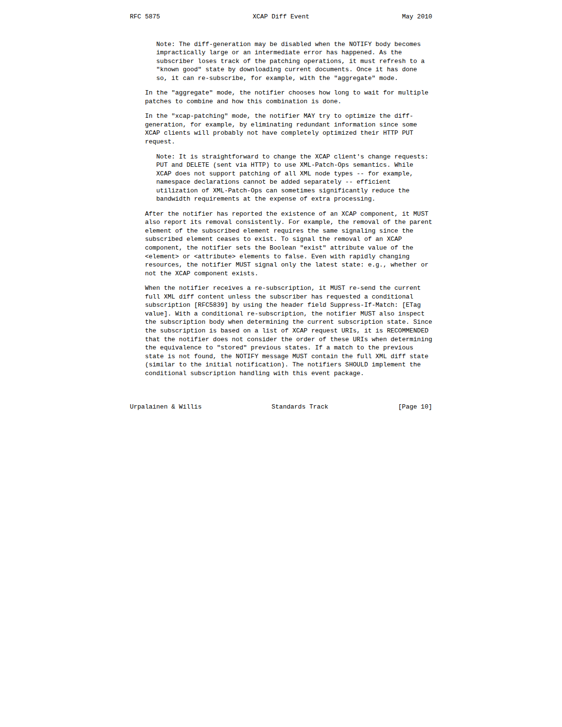RFC 5875 XCAP Diff Event May 2010
Note: The diff-generation may be disabled when the NOTIFY body becomes impractically large or an intermediate error has happened. As the subscriber loses track of the patching operations, it must refresh to a "known good" state by downloading current documents. Once it has done so, it can re-subscribe, for example, with the "aggregate" mode.
In the "aggregate" mode, the notifier chooses how long to wait for multiple patches to combine and how this combination is done.
In the "xcap-patching" mode, the notifier MAY try to optimize the diff-generation, for example, by eliminating redundant information since some XCAP clients will probably not have completely optimized their HTTP PUT request.
Note: It is straightforward to change the XCAP client's change requests: PUT and DELETE (sent via HTTP) to use XML-Patch-Ops semantics. While XCAP does not support patching of all XML node types -- for example, namespace declarations cannot be added separately -- efficient utilization of XML-Patch-Ops can sometimes significantly reduce the bandwidth requirements at the expense of extra processing.
After the notifier has reported the existence of an XCAP component, it MUST also report its removal consistently. For example, the removal of the parent element of the subscribed element requires the same signaling since the subscribed element ceases to exist. To signal the removal of an XCAP component, the notifier sets the Boolean "exist" attribute value of the <element> or <attribute> elements to false. Even with rapidly changing resources, the notifier MUST signal only the latest state: e.g., whether or not the XCAP component exists.
When the notifier receives a re-subscription, it MUST re-send the current full XML diff content unless the subscriber has requested a conditional subscription [RFC5839] by using the header field Suppress-If-Match: [ETag value]. With a conditional re-subscription, the notifier MUST also inspect the subscription body when determining the current subscription state. Since the subscription is based on a list of XCAP request URIs, it is RECOMMENDED that the notifier does not consider the order of these URIs when determining the equivalence to "stored" previous states. If a match to the previous state is not found, the NOTIFY message MUST contain the full XML diff state (similar to the initial notification). The notifiers SHOULD implement the conditional subscription handling with this event package.
Urpalainen & Willis Standards Track [Page 10]